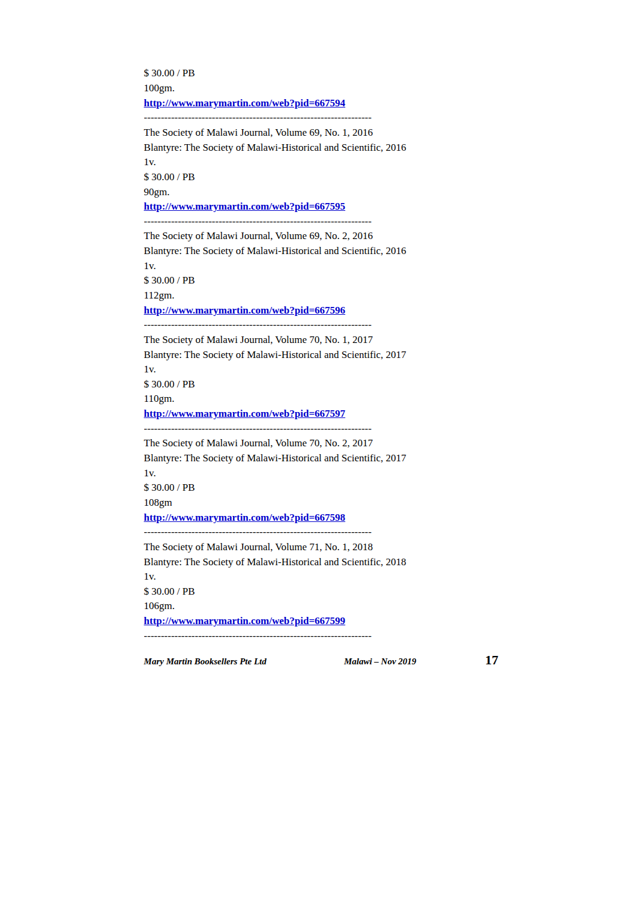$ 30.00 / PB
100gm.
http://www.marymartin.com/web?pid=667594
-------------------------------------------------------------------
The Society of Malawi Journal, Volume 69, No. 1, 2016
Blantyre: The Society of Malawi-Historical and Scientific, 2016
1v.
$ 30.00 / PB
90gm.
http://www.marymartin.com/web?pid=667595
-------------------------------------------------------------------
The Society of Malawi Journal, Volume 69, No. 2, 2016
Blantyre: The Society of Malawi-Historical and Scientific, 2016
1v.
$ 30.00 / PB
112gm.
http://www.marymartin.com/web?pid=667596
-------------------------------------------------------------------
The Society of Malawi Journal, Volume 70, No. 1, 2017
Blantyre: The Society of Malawi-Historical and Scientific, 2017
1v.
$ 30.00 / PB
110gm.
http://www.marymartin.com/web?pid=667597
-------------------------------------------------------------------
The Society of Malawi Journal, Volume 70, No. 2, 2017
Blantyre: The Society of Malawi-Historical and Scientific, 2017
1v.
$ 30.00 / PB
108gm
http://www.marymartin.com/web?pid=667598
-------------------------------------------------------------------
The Society of Malawi Journal, Volume 71, No. 1, 2018
Blantyre: The Society of Malawi-Historical and Scientific, 2018
1v.
$ 30.00 / PB
106gm.
http://www.marymartin.com/web?pid=667599
-------------------------------------------------------------------
Mary Martin Booksellers Pte Ltd Malawi – Nov 2019 17